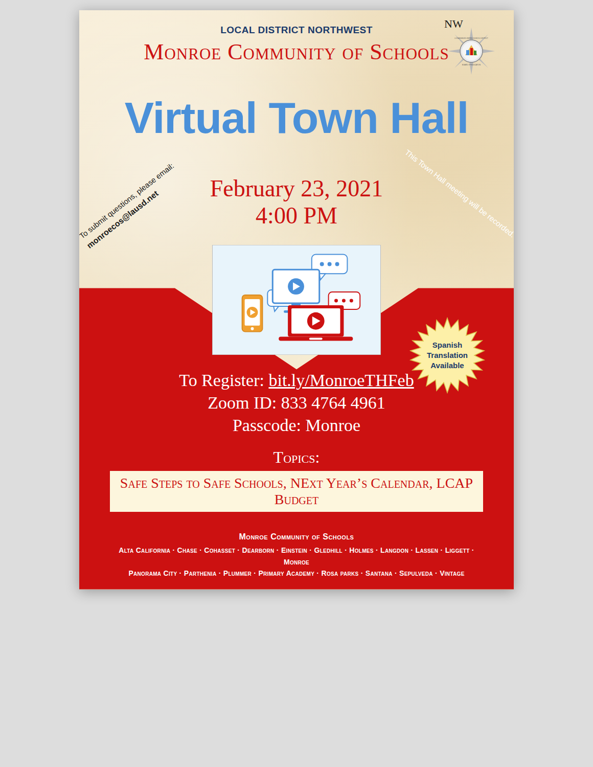NW LOS ANGELES UNIFIED SCHOOL DISTRICT BOARD OF EDUCATION
Local District Northwest
Monroe Community of Schools
Virtual Town Hall
February 23, 2021
4:00 PM
To Register: bit.ly/MonroeTHFeb
Zoom ID: 833 4764 4961
Passcode: Monroe
Topics:
Safe Steps to Safe Schools, NExt Year’s Calendar, LCAP Budget
Monroe Community of Schools
Alta California · Chase · Cohasset · Dearborn · Einstein · Gledhill · Holmes · Langdon · Lassen · Liggett · Monroe
Panorama City · Parthenia · Plummer · Primary Academy · Rosa parks · Santana · Sepulveda · Vintage
To submit questions, please email:
monroecos@lausd.net
This Town Hall meeting will be recorded.
Spanish
Translation
Available